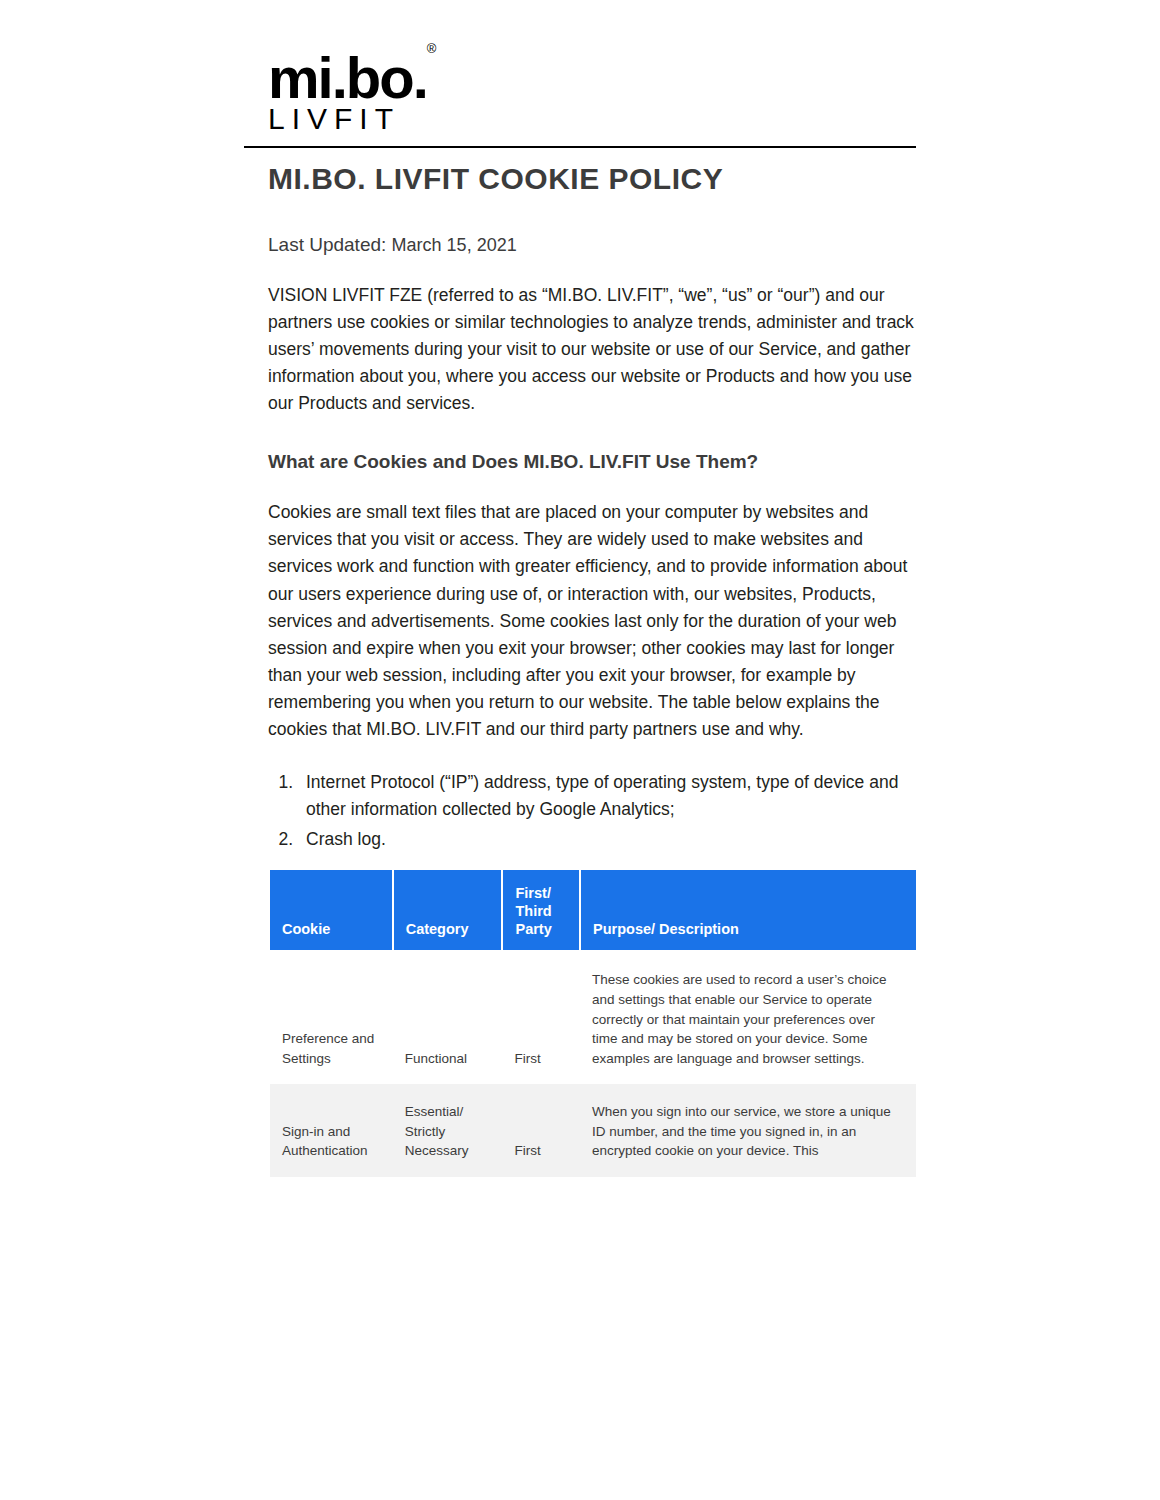mi.bo.®
LIVFIT
MI.BO. LIVFIT COOKIE POLICY
Last Updated: March 15, 2021
VISION LIVFIT FZE (referred to as “MI.BO. LIV.FIT”, “we”, “us” or “our”) and our partners use cookies or similar technologies to analyze trends, administer and track users’ movements during your visit to our website or use of our Service, and gather information about you, where you access our website or Products and how you use our Products and services.
What are Cookies and Does MI.BO. LIV.FIT Use Them?
Cookies are small text files that are placed on your computer by websites and services that you visit or access. They are widely used to make websites and services work and function with greater efficiency, and to provide information about our users experience during use of, or interaction with, our websites, Products, services and advertisements. Some cookies last only for the duration of your web session and expire when you exit your browser; other cookies may last for longer than your web session, including after you exit your browser, for example by remembering you when you return to our website. The table below explains the cookies that MI.BO. LIV.FIT and our third party partners use and why.
Internet Protocol (“IP”) address, type of operating system, type of device and other information collected by Google Analytics;
Crash log.
| Cookie | Category | First/ Third Party | Purpose/ Description |
| --- | --- | --- | --- |
| Preference and Settings | Functional | First | These cookies are used to record a user’s choice and settings that enable our Service to operate correctly or that maintain your preferences over time and may be stored on your device. Some examples are language and browser settings. |
| Sign-in and Authentication | Essential/ Strictly Necessary | First | When you sign into our service, we store a unique ID number, and the time you signed in, in an encrypted cookie on your device. This |